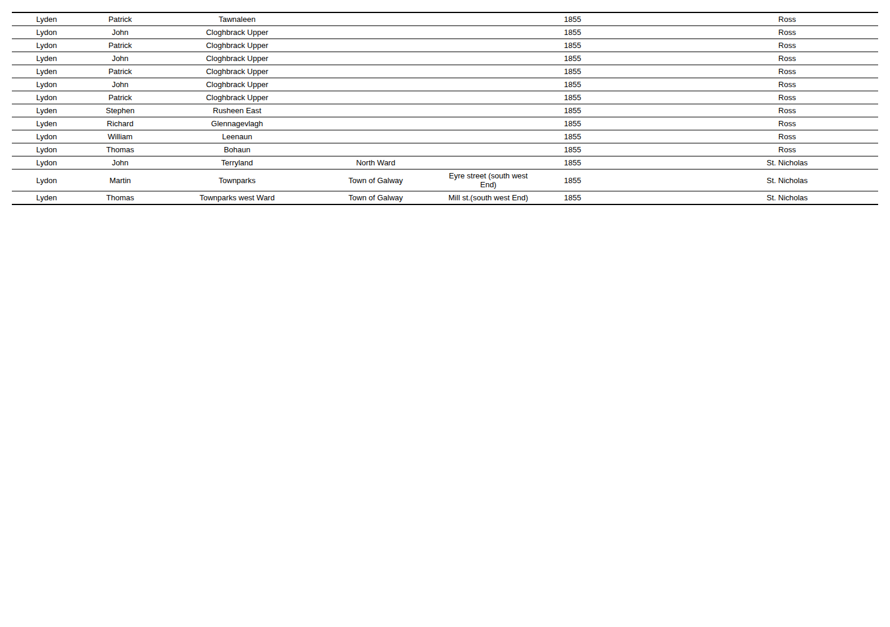| Lyden | Patrick | Tawnaleen | | | 1855 | Ross |
| Lydon | John | Cloghbrack Upper | | | 1855 | Ross |
| Lydon | Patrick | Cloghbrack Upper | | | 1855 | Ross |
| Lyden | John | Cloghbrack Upper | | | 1855 | Ross |
| Lyden | Patrick | Cloghbrack Upper | | | 1855 | Ross |
| Lydon | John | Cloghbrack Upper | | | 1855 | Ross |
| Lydon | Patrick | Cloghbrack Upper | | | 1855 | Ross |
| Lyden | Stephen | Rusheen East | | | 1855 | Ross |
| Lyden | Richard | Glennagevlagh | | | 1855 | Ross |
| Lydon | William | Leenaun | | | 1855 | Ross |
| Lydon | Thomas | Bohaun | | | 1855 | Ross |
| Lydon | John | Terryland | North Ward | | 1855 | St. Nicholas |
| Lydon | Martin | Townparks | Town of Galway | Eyre street (south west End) | 1855 | St. Nicholas |
| Lyden | Thomas | Townparks west Ward | Town of Galway | Mill st.(south west End) | 1855 | St. Nicholas |